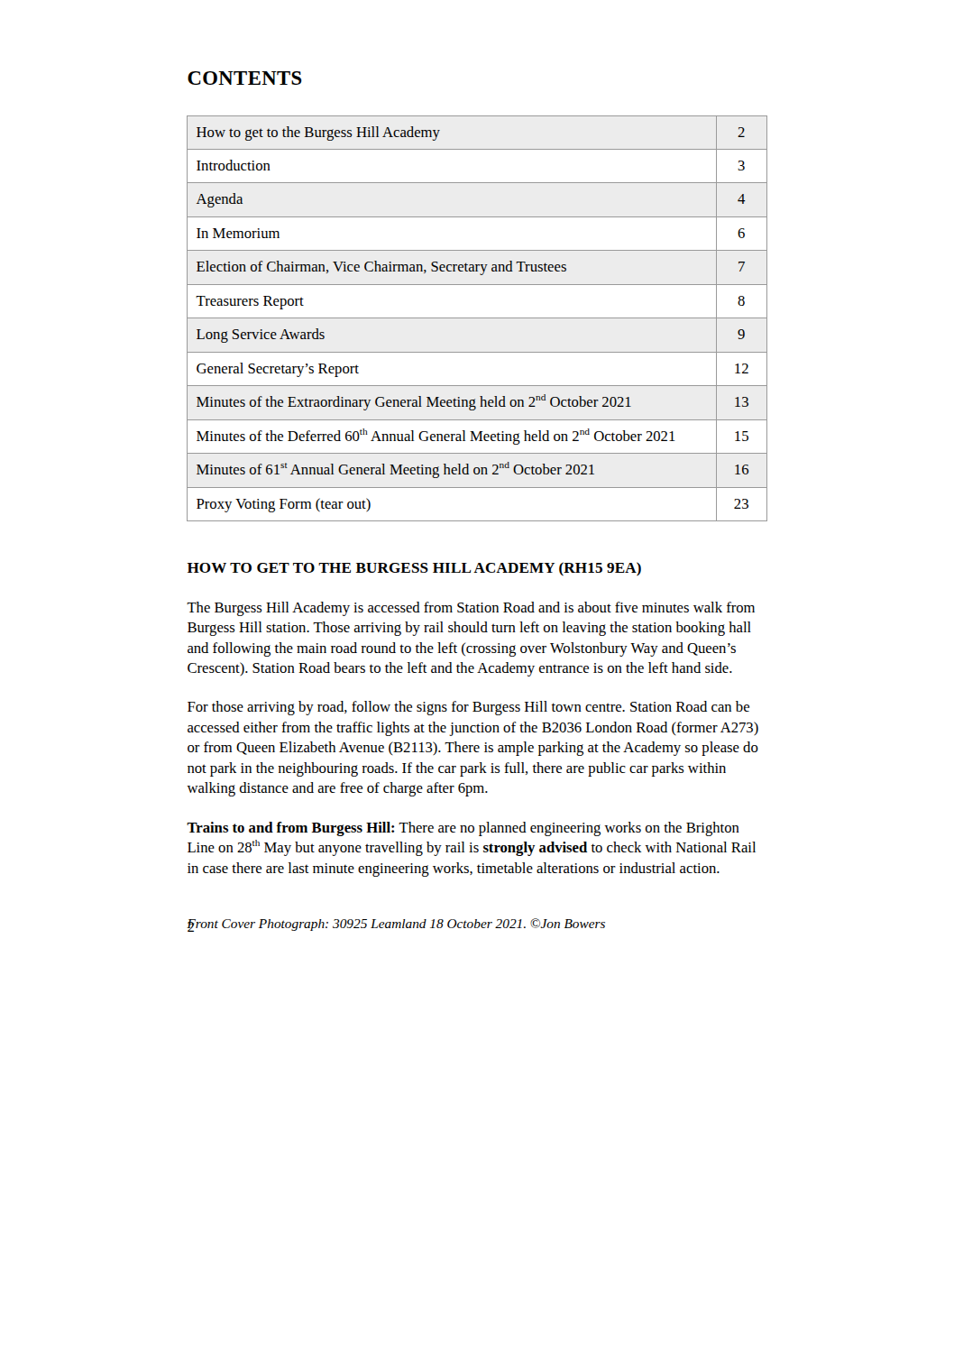CONTENTS
| How to get to the Burgess Hill Academy | 2 |
| Introduction | 3 |
| Agenda | 4 |
| In Memorium | 6 |
| Election of Chairman, Vice Chairman, Secretary and Trustees | 7 |
| Treasurers Report | 8 |
| Long Service Awards | 9 |
| General Secretary’s Report | 12 |
| Minutes of the Extraordinary General Meeting held on 2 nd October 2021 | 13 |
| Minutes of the Deferred 60 th Annual General Meeting held on 2 nd October 2021 | 15 |
| Minutes of 61 st Annual General Meeting held on 2 nd October 2021 | 16 |
| Proxy Voting Form (tear out) | 23 |
HOW TO GET TO THE BURGESS HILL ACADEMY (RH15 9EA)
The Burgess Hill Academy is accessed from Station Road and is about five minutes walk from Burgess Hill station. Those arriving by rail should turn left on leaving the station booking hall and following the main road round to the left (crossing over Wolstonbury Way and Queen’s Crescent). Station Road bears to the left and the Academy entrance is on the left hand side.
For those arriving by road, follow the signs for Burgess Hill town centre. Station Road can be accessed either from the traffic lights at the junction of the B2036 London Road (former A273) or from Queen Elizabeth Avenue (B2113). There is ample parking at the Academy so please do not park in the neighbouring roads. If the car park is full, there are public car parks within walking distance and are free of charge after 6pm.
Trains to and from Burgess Hill: There are no planned engineering works on the Brighton Line on 28th May but anyone travelling by rail is strongly advised to check with National Rail in case there are last minute engineering works, timetable alterations or industrial action.
Front Cover Photograph: 30925 Leamland 18 October 2021. ©Jon Bowers
2